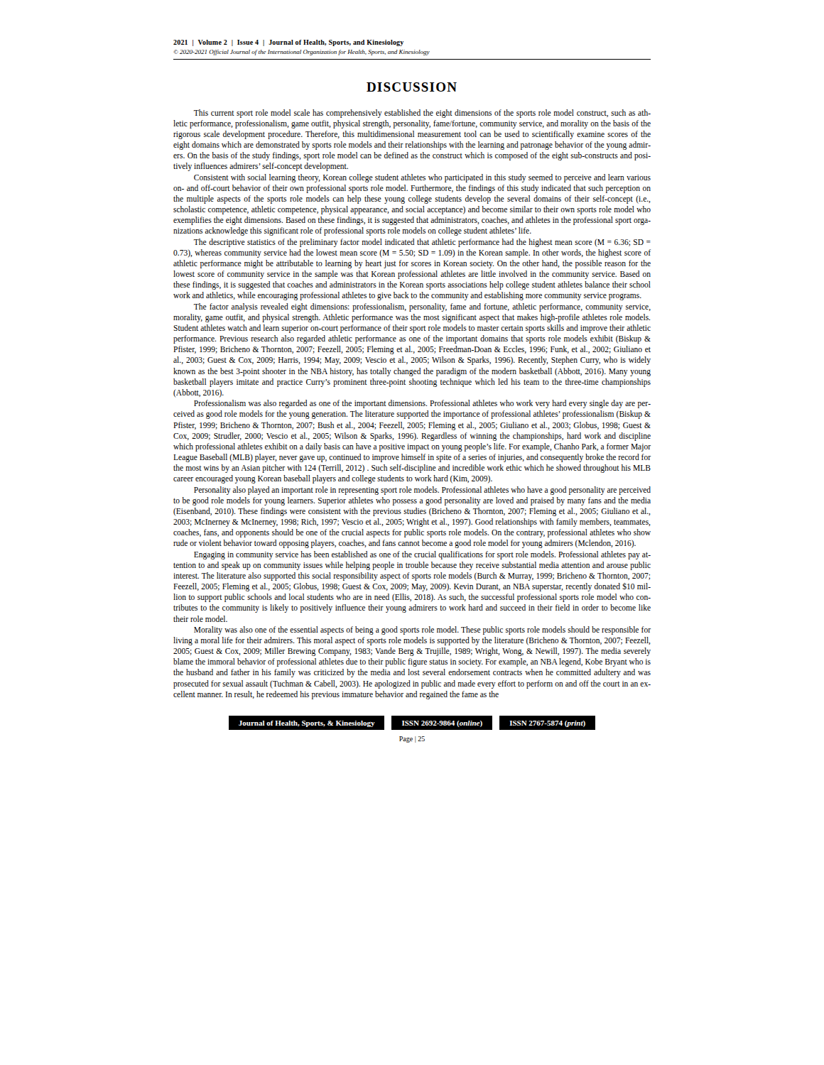2021 | Volume 2 | Issue 4 | Journal of Health, Sports, and Kinesiology
© 2020-2021 Official Journal of the International Organization for Health, Sports, and Kinesiology
DISCUSSION
This current sport role model scale has comprehensively established the eight dimensions of the sports role model construct, such as athletic performance, professionalism, game outfit, physical strength, personality, fame/fortune, community service, and morality on the basis of the rigorous scale development procedure. Therefore, this multidimensional measurement tool can be used to scientifically examine scores of the eight domains which are demonstrated by sports role models and their relationships with the learning and patronage behavior of the young admirers. On the basis of the study findings, sport role model can be defined as the construct which is composed of the eight sub-constructs and positively influences admirers’ self-concept development.
Consistent with social learning theory, Korean college student athletes who participated in this study seemed to perceive and learn various on- and off-court behavior of their own professional sports role model. Furthermore, the findings of this study indicated that such perception on the multiple aspects of the sports role models can help these young college students develop the several domains of their self-concept (i.e., scholastic competence, athletic competence, physical appearance, and social acceptance) and become similar to their own sports role model who exemplifies the eight dimensions. Based on these findings, it is suggested that administrators, coaches, and athletes in the professional sport organizations acknowledge this significant role of professional sports role models on college student athletes’ life.
The descriptive statistics of the preliminary factor model indicated that athletic performance had the highest mean score (M = 6.36; SD = 0.73), whereas community service had the lowest mean score (M = 5.50; SD = 1.09) in the Korean sample. In other words, the highest score of athletic performance might be attributable to learning by heart just for scores in Korean society. On the other hand, the possible reason for the lowest score of community service in the sample was that Korean professional athletes are little involved in the community service. Based on these findings, it is suggested that coaches and administrators in the Korean sports associations help college student athletes balance their school work and athletics, while encouraging professional athletes to give back to the community and establishing more community service programs.
The factor analysis revealed eight dimensions: professionalism, personality, fame and fortune, athletic performance, community service, morality, game outfit, and physical strength. Athletic performance was the most significant aspect that makes high-profile athletes role models. Student athletes watch and learn superior on-court performance of their sport role models to master certain sports skills and improve their athletic performance. Previous research also regarded athletic performance as one of the important domains that sports role models exhibit (Biskup & Pfister, 1999; Bricheno & Thornton, 2007; Feezell, 2005; Fleming et al., 2005; Freedman-Doan & Eccles, 1996; Funk, et al., 2002; Giuliano et al., 2003; Guest & Cox, 2009; Harris, 1994; May, 2009; Vescio et al., 2005; Wilson & Sparks, 1996). Recently, Stephen Curry, who is widely known as the best 3-point shooter in the NBA history, has totally changed the paradigm of the modern basketball (Abbott, 2016). Many young basketball players imitate and practice Curry’s prominent three-point shooting technique which led his team to the three-time championships (Abbott, 2016).
Professionalism was also regarded as one of the important dimensions. Professional athletes who work very hard every single day are perceived as good role models for the young generation. The literature supported the importance of professional athletes’ professionalism (Biskup & Pfister, 1999; Bricheno & Thornton, 2007; Bush et al., 2004; Feezell, 2005; Fleming et al., 2005; Giuliano et al., 2003; Globus, 1998; Guest & Cox, 2009; Strudler, 2000; Vescio et al., 2005; Wilson & Sparks, 1996). Regardless of winning the championships, hard work and discipline which professional athletes exhibit on a daily basis can have a positive impact on young people’s life. For example, Chanho Park, a former Major League Baseball (MLB) player, never gave up, continued to improve himself in spite of a series of injuries, and consequently broke the record for the most wins by an Asian pitcher with 124 (Terrill, 2012) . Such self-discipline and incredible work ethic which he showed throughout his MLB career encouraged young Korean baseball players and college students to work hard (Kim, 2009).
Personality also played an important role in representing sport role models. Professional athletes who have a good personality are perceived to be good role models for young learners. Superior athletes who possess a good personality are loved and praised by many fans and the media (Eisenband, 2010). These findings were consistent with the previous studies (Bricheno & Thornton, 2007; Fleming et al., 2005; Giuliano et al., 2003; McInerney & McInerney, 1998; Rich, 1997; Vescio et al., 2005; Wright et al., 1997). Good relationships with family members, teammates, coaches, fans, and opponents should be one of the crucial aspects for public sports role models. On the contrary, professional athletes who show rude or violent behavior toward opposing players, coaches, and fans cannot become a good role model for young admirers (Mclendon, 2016).
Engaging in community service has been established as one of the crucial qualifications for sport role models. Professional athletes pay attention to and speak up on community issues while helping people in trouble because they receive substantial media attention and arouse public interest. The literature also supported this social responsibility aspect of sports role models (Burch & Murray, 1999; Bricheno & Thornton, 2007; Feezell, 2005; Fleming et al., 2005; Globus, 1998; Guest & Cox, 2009; May, 2009). Kevin Durant, an NBA superstar, recently donated $10 million to support public schools and local students who are in need (Ellis, 2018). As such, the successful professional sports role model who contributes to the community is likely to positively influence their young admirers to work hard and succeed in their field in order to become like their role model.
Morality was also one of the essential aspects of being a good sports role model. These public sports role models should be responsible for living a moral life for their admirers. This moral aspect of sports role models is supported by the literature (Bricheno & Thornton, 2007; Feezell, 2005; Guest & Cox, 2009; Miller Brewing Company, 1983; Vande Berg & Trujille, 1989; Wright, Wong, & Newill, 1997). The media severely blame the immoral behavior of professional athletes due to their public figure status in society. For example, an NBA legend, Kobe Bryant who is the husband and father in his family was criticized by the media and lost several endorsement contracts when he committed adultery and was prosecuted for sexual assault (Tuchman & Cabell, 2003). He apologized in public and made every effort to perform on and off the court in an excellent manner. In result, he redeemed his previous immature behavior and regained the fame as the
Journal of Health, Sports, & Kinesiology
ISSN 2692-9864 (online)
ISSN 2767-5874 (print)
Page | 25